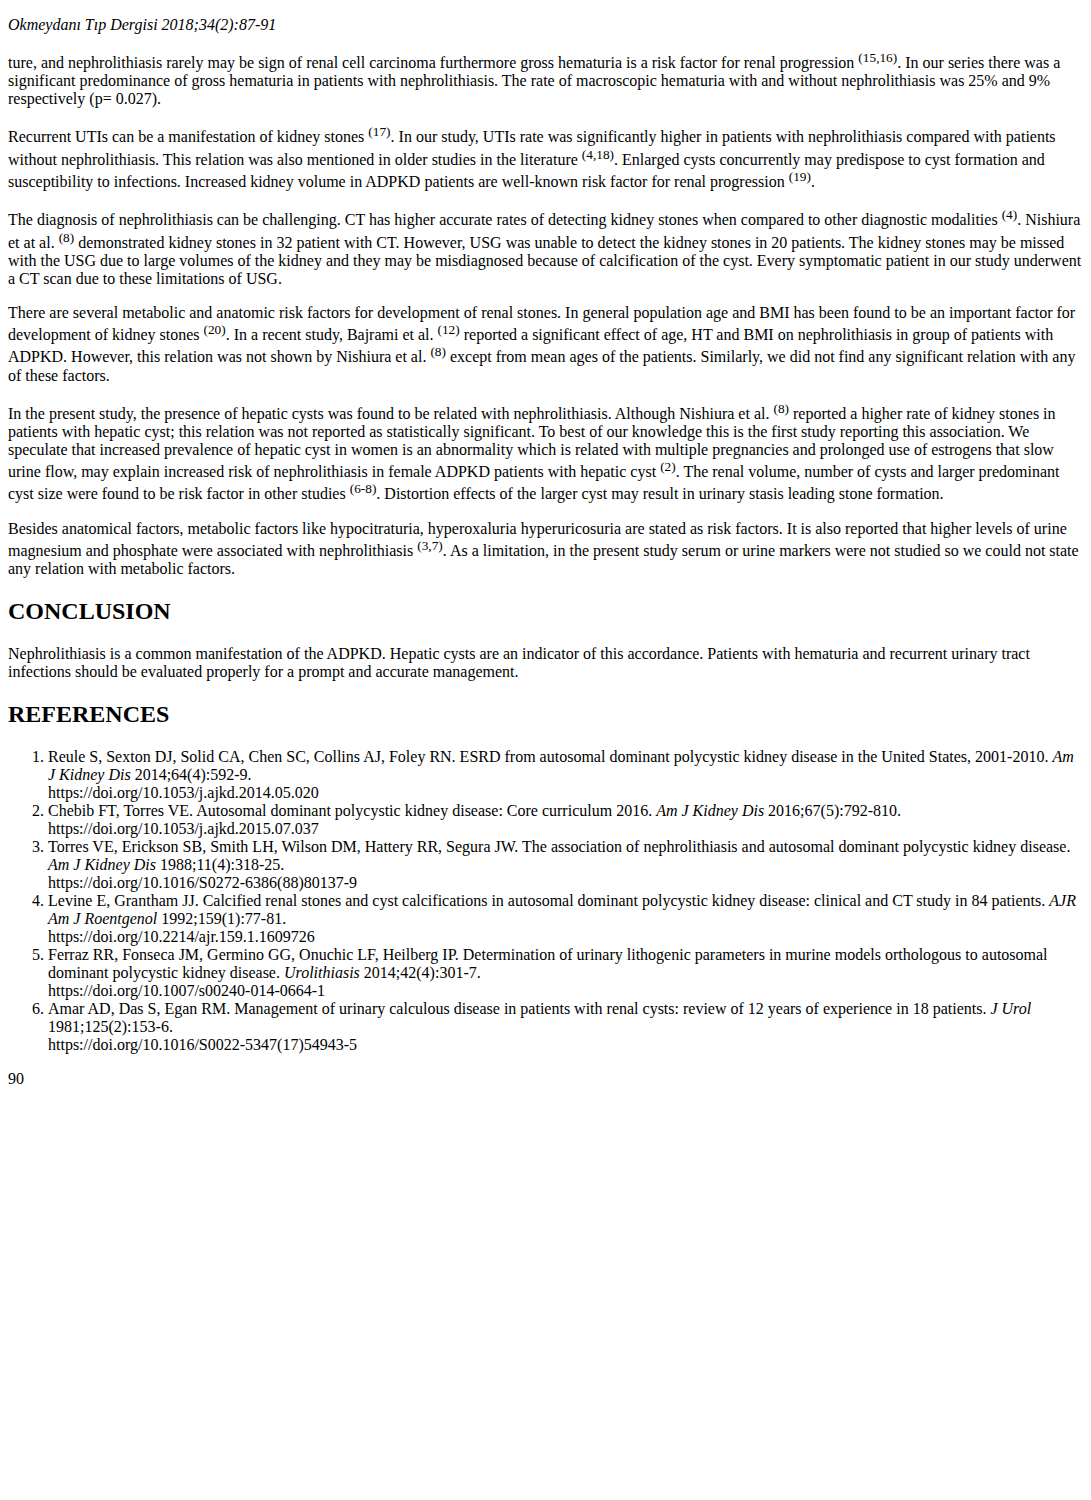Okmeydanı Tıp Dergisi 2018;34(2):87-91
ture, and nephrolithiasis rarely may be sign of renal cell carcinoma furthermore gross hematuria is a risk factor for renal progression (15,16). In our series there was a significant predominance of gross hematuria in patients with nephrolithiasis. The rate of macroscopic hematuria with and without nephrolithiasis was 25% and 9% respectively (p= 0.027).
Recurrent UTIs can be a manifestation of kidney stones (17). In our study, UTIs rate was significantly higher in patients with nephrolithiasis compared with patients without nephrolithiasis. This relation was also mentioned in older studies in the literature (4,18). Enlarged cysts concurrently may predispose to cyst formation and susceptibility to infections. Increased kidney volume in ADPKD patients are well-known risk factor for renal progression (19).
The diagnosis of nephrolithiasis can be challenging. CT has higher accurate rates of detecting kidney stones when compared to other diagnostic modalities (4). Nishiura et at al. (8) demonstrated kidney stones in 32 patient with CT. However, USG was unable to detect the kidney stones in 20 patients. The kidney stones may be missed with the USG due to large volumes of the kidney and they may be misdiagnosed because of calcification of the cyst. Every symptomatic patient in our study underwent a CT scan due to these limitations of USG.
There are several metabolic and anatomic risk factors for development of renal stones. In general population age and BMI has been found to be an important factor for development of kidney stones (20). In a recent study, Bajrami et al. (12) reported a significant effect of age, HT and BMI on nephrolithiasis in group of patients with ADPKD. However, this relation was not shown by Nishiura et al. (8) except from mean ages of the patients. Similarly, we did not find any significant relation with any of these factors.
In the present study, the presence of hepatic cysts was found to be related with nephrolithiasis. Although Nishiura et al. (8) reported a higher rate of kidney stones in patients with hepatic cyst; this relation was not reported as statistically significant. To best of our knowledge this is the first study reporting this association. We speculate that increased prevalence of hepatic cyst in women is an abnormality which is related with multiple pregnancies and prolonged use of estrogens that slow urine flow, may explain increased risk of nephrolithiasis in female ADPKD patients with hepatic cyst (2). The renal volume, number of cysts and larger predominant cyst size were found to be risk factor in other studies (6-8). Distortion effects of the larger cyst may result in urinary stasis leading stone formation.
Besides anatomical factors, metabolic factors like hypocitraturia, hyperoxaluria hyperuricosuria are stated as risk factors. It is also reported that higher levels of urine magnesium and phosphate were associated with nephrolithiasis (3,7). As a limitation, in the present study serum or urine markers were not studied so we could not state any relation with metabolic factors.
CONCLUSION
Nephrolithiasis is a common manifestation of the ADPKD. Hepatic cysts are an indicator of this accordance. Patients with hematuria and recurrent urinary tract infections should be evaluated properly for a prompt and accurate management.
REFERENCES
Reule S, Sexton DJ, Solid CA, Chen SC, Collins AJ, Foley RN. ESRD from autosomal dominant polycystic kidney disease in the United States, 2001-2010. Am J Kidney Dis 2014;64(4):592-9.
https://doi.org/10.1053/j.ajkd.2014.05.020
Chebib FT, Torres VE. Autosomal dominant polycystic kidney disease: Core curriculum 2016. Am J Kidney Dis 2016;67(5):792-810.
https://doi.org/10.1053/j.ajkd.2015.07.037
Torres VE, Erickson SB, Smith LH, Wilson DM, Hattery RR, Segura JW. The association of nephrolithiasis and autosomal dominant polycystic kidney disease. Am J Kidney Dis 1988;11(4):318-25.
https://doi.org/10.1016/S0272-6386(88)80137-9
Levine E, Grantham JJ. Calcified renal stones and cyst calcifications in autosomal dominant polycystic kidney disease: clinical and CT study in 84 patients. AJR Am J Roentgenol 1992;159(1):77-81.
https://doi.org/10.2214/ajr.159.1.1609726
Ferraz RR, Fonseca JM, Germino GG, Onuchic LF, Heilberg IP. Determination of urinary lithogenic parameters in murine models orthologous to autosomal dominant polycystic kidney disease. Urolithiasis 2014;42(4):301-7.
https://doi.org/10.1007/s00240-014-0664-1
Amar AD, Das S, Egan RM. Management of urinary calculous disease in patients with renal cysts: review of 12 years of experience in 18 patients. J Urol 1981;125(2):153-6.
https://doi.org/10.1016/S0022-5347(17)54943-5
90